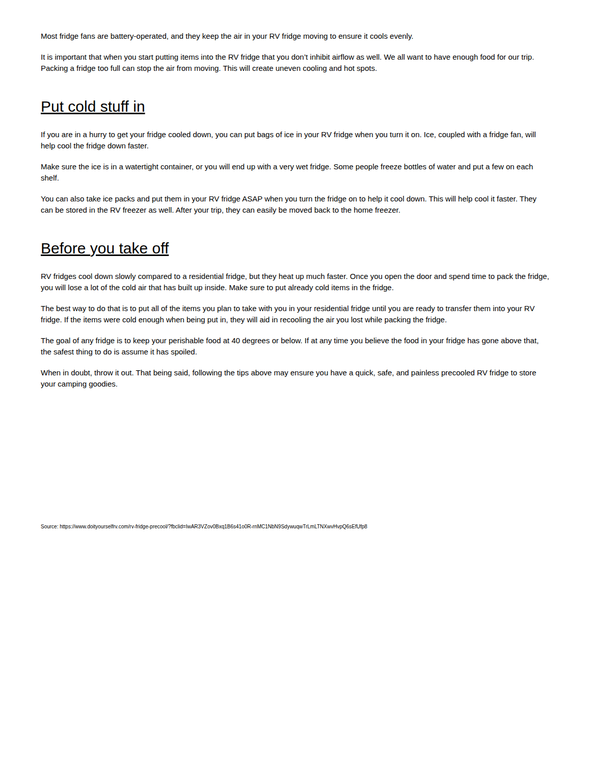Most fridge fans are battery-operated, and they keep the air in your RV fridge moving to ensure it cools evenly.
It is important that when you start putting items into the RV fridge that you don’t inhibit airflow as well. We all want to have enough food for our trip. Packing a fridge too full can stop the air from moving. This will create uneven cooling and hot spots.
Put cold stuff in
If you are in a hurry to get your fridge cooled down, you can put bags of ice in your RV fridge when you turn it on. Ice, coupled with a fridge fan, will help cool the fridge down faster.
Make sure the ice is in a watertight container, or you will end up with a very wet fridge. Some people freeze bottles of water and put a few on each shelf.
You can also take ice packs and put them in your RV fridge ASAP when you turn the fridge on to help it cool down. This will help cool it faster. They can be stored in the RV freezer as well. After your trip, they can easily be moved back to the home freezer.
Before you take off
RV fridges cool down slowly compared to a residential fridge, but they heat up much faster. Once you open the door and spend time to pack the fridge, you will lose a lot of the cold air that has built up inside. Make sure to put already cold items in the fridge.
The best way to do that is to put all of the items you plan to take with you in your residential fridge until you are ready to transfer them into your RV fridge. If the items were cold enough when being put in, they will aid in recooling the air you lost while packing the fridge.
The goal of any fridge is to keep your perishable food at 40 degrees or below. If at any time you believe the food in your fridge has gone above that, the safest thing to do is assume it has spoiled.
When in doubt, throw it out. That being said, following the tips above may ensure you have a quick, safe, and painless precooled RV fridge to store your camping goodies.
Source: https://www.doityourselfrv.com/rv-fridge-precool/?fbclid=IwAR3VZov0Bxq1B6s41o0R-rnMC1NbN9SdywuqwTrLmLTNXwvHvpQ6sEfUfp8